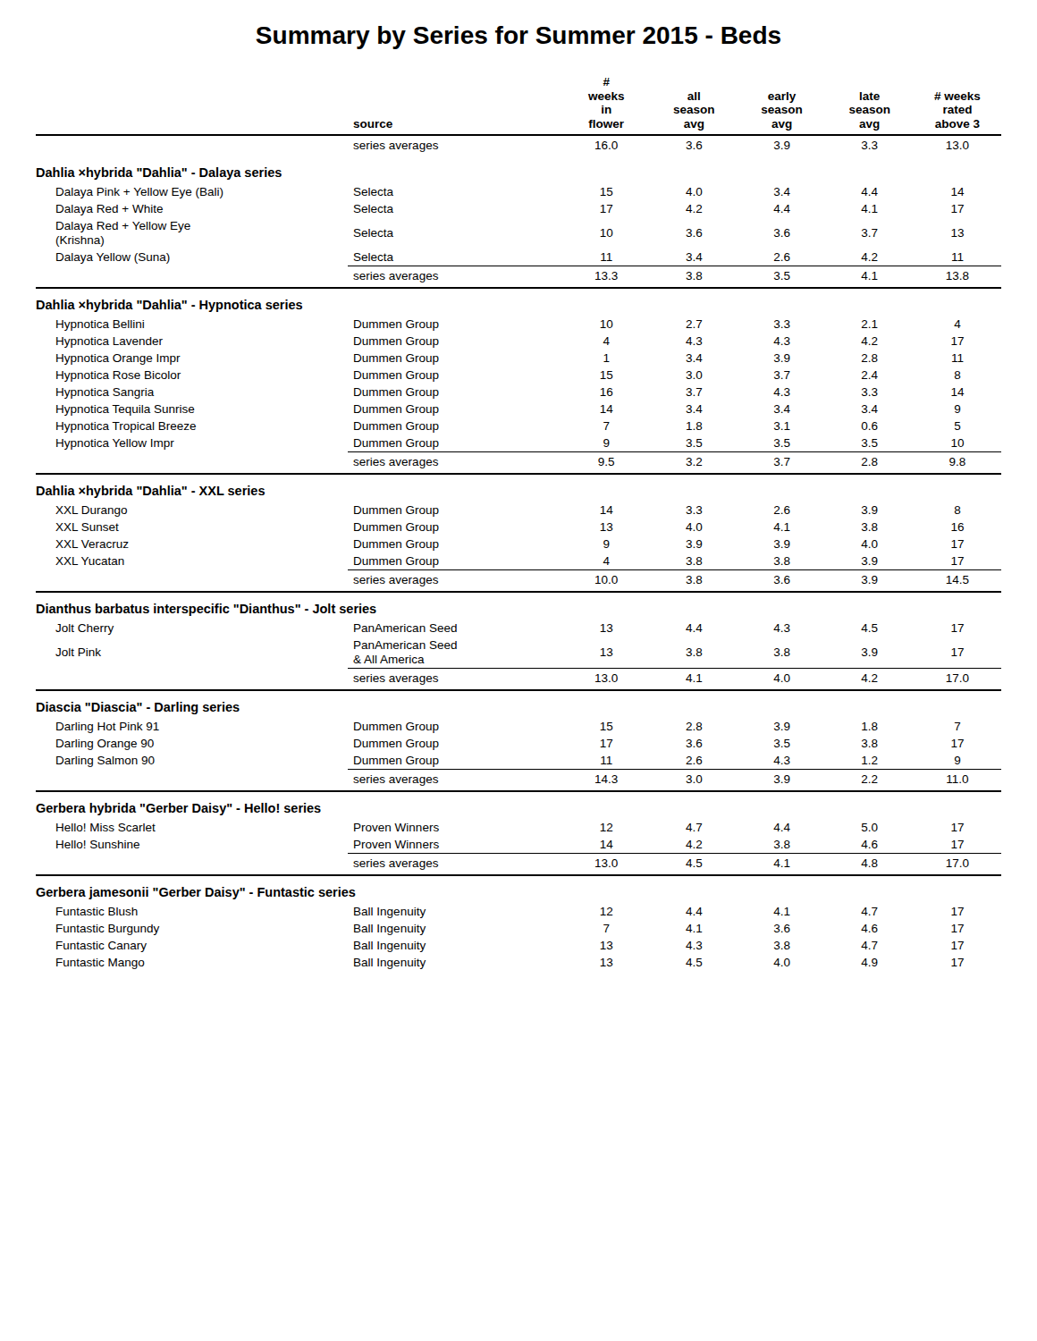Summary by Series for Summer 2015 - Beds
| | source | # weeks in flower | all season avg | early season avg | late season avg | # weeks rated above 3 |
| --- | --- | --- | --- | --- | --- | --- |
| | series averages | 16.0 | 3.6 | 3.9 | 3.3 | 13.0 |
| Dahlia ×hybrida "Dahlia" - Dalaya series |
| Dalaya Pink + Yellow Eye (Bali) | Selecta | 15 | 4.0 | 3.4 | 4.4 | 14 |
| Dalaya Red + White | Selecta | 17 | 4.2 | 4.4 | 4.1 | 17 |
| Dalaya Red + Yellow Eye (Krishna) | Selecta | 10 | 3.6 | 3.6 | 3.7 | 13 |
| Dalaya Yellow (Suna) | Selecta | 11 | 3.4 | 2.6 | 4.2 | 11 |
| | series averages | 13.3 | 3.8 | 3.5 | 4.1 | 13.8 |
| Dahlia ×hybrida "Dahlia" - Hypnotica series |
| Hypnotica Bellini | Dummen Group | 10 | 2.7 | 3.3 | 2.1 | 4 |
| Hypnotica Lavender | Dummen Group | 4 | 4.3 | 4.3 | 4.2 | 17 |
| Hypnotica Orange Impr | Dummen Group | 1 | 3.4 | 3.9 | 2.8 | 11 |
| Hypnotica Rose Bicolor | Dummen Group | 15 | 3.0 | 3.7 | 2.4 | 8 |
| Hypnotica Sangria | Dummen Group | 16 | 3.7 | 4.3 | 3.3 | 14 |
| Hypnotica Tequila Sunrise | Dummen Group | 14 | 3.4 | 3.4 | 3.4 | 9 |
| Hypnotica Tropical Breeze | Dummen Group | 7 | 1.8 | 3.1 | 0.6 | 5 |
| Hypnotica Yellow Impr | Dummen Group | 9 | 3.5 | 3.5 | 3.5 | 10 |
| | series averages | 9.5 | 3.2 | 3.7 | 2.8 | 9.8 |
| Dahlia ×hybrida "Dahlia" - XXL series |
| XXL Durango | Dummen Group | 14 | 3.3 | 2.6 | 3.9 | 8 |
| XXL Sunset | Dummen Group | 13 | 4.0 | 4.1 | 3.8 | 16 |
| XXL Veracruz | Dummen Group | 9 | 3.9 | 3.9 | 4.0 | 17 |
| XXL Yucatan | Dummen Group | 4 | 3.8 | 3.8 | 3.9 | 17 |
| | series averages | 10.0 | 3.8 | 3.6 | 3.9 | 14.5 |
| Dianthus barbatus interspecific "Dianthus" - Jolt series |
| Jolt Cherry | PanAmerican Seed | 13 | 4.4 | 4.3 | 4.5 | 17 |
| Jolt Pink | PanAmerican Seed & All America | 13 | 3.8 | 3.8 | 3.9 | 17 |
| | series averages | 13.0 | 4.1 | 4.0 | 4.2 | 17.0 |
| Diascia "Diascia" - Darling series |
| Darling Hot Pink 91 | Dummen Group | 15 | 2.8 | 3.9 | 1.8 | 7 |
| Darling Orange 90 | Dummen Group | 17 | 3.6 | 3.5 | 3.8 | 17 |
| Darling Salmon 90 | Dummen Group | 11 | 2.6 | 4.3 | 1.2 | 9 |
| | series averages | 14.3 | 3.0 | 3.9 | 2.2 | 11.0 |
| Gerbera hybrida "Gerber Daisy" - Hello! series |
| Hello! Miss Scarlet | Proven Winners | 12 | 4.7 | 4.4 | 5.0 | 17 |
| Hello! Sunshine | Proven Winners | 14 | 4.2 | 3.8 | 4.6 | 17 |
| | series averages | 13.0 | 4.5 | 4.1 | 4.8 | 17.0 |
| Gerbera jamesonii "Gerber Daisy" - Funtastic series |
| Funtastic Blush | Ball Ingenuity | 12 | 4.4 | 4.1 | 4.7 | 17 |
| Funtastic Burgundy | Ball Ingenuity | 7 | 4.1 | 3.6 | 4.6 | 17 |
| Funtastic Canary | Ball Ingenuity | 13 | 4.3 | 3.8 | 4.7 | 17 |
| Funtastic Mango | Ball Ingenuity | 13 | 4.5 | 4.0 | 4.9 | 17 |